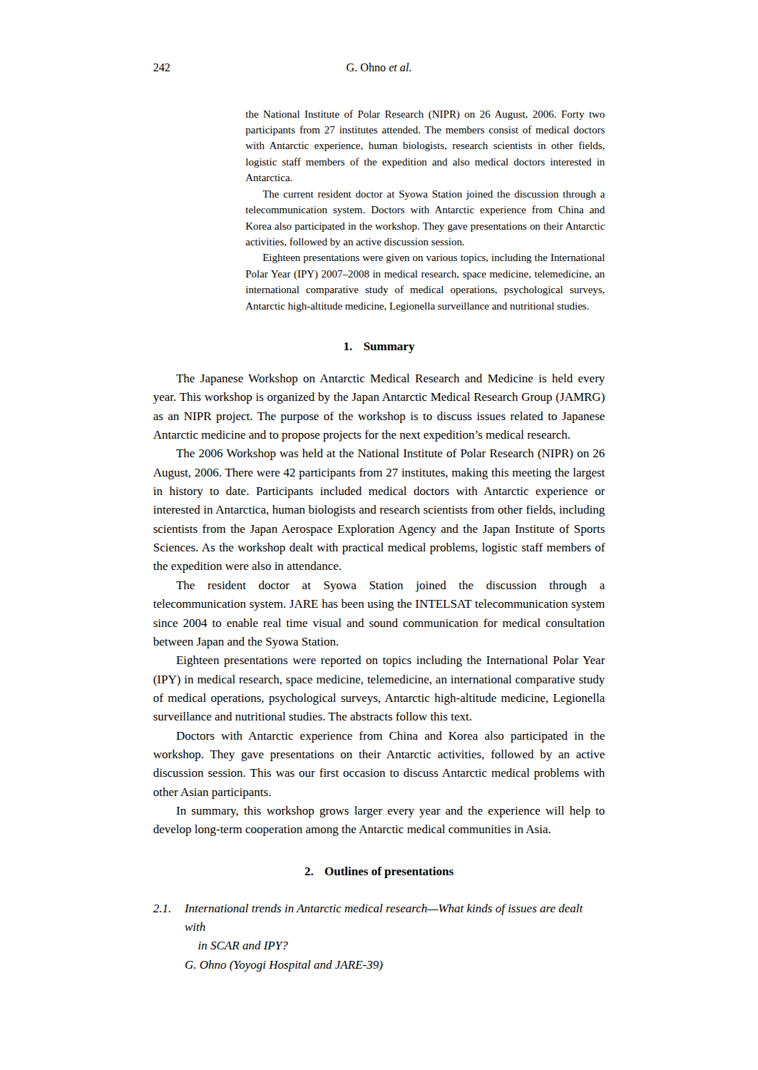242 G. Ohno et al.
the National Institute of Polar Research (NIPR) on 26 August, 2006. Forty two participants from 27 institutes attended. The members consist of medical doctors with Antarctic experience, human biologists, research scientists in other fields, logistic staff members of the expedition and also medical doctors interested in Antarctica.
The current resident doctor at Syowa Station joined the discussion through a telecommunication system. Doctors with Antarctic experience from China and Korea also participated in the workshop. They gave presentations on their Antarctic activities, followed by an active discussion session.
Eighteen presentations were given on various topics, including the International Polar Year (IPY) 2007–2008 in medical research, space medicine, telemedicine, an international comparative study of medical operations, psychological surveys, Antarctic high-altitude medicine, Legionella surveillance and nutritional studies.
1. Summary
The Japanese Workshop on Antarctic Medical Research and Medicine is held every year. This workshop is organized by the Japan Antarctic Medical Research Group (JAMRG) as an NIPR project. The purpose of the workshop is to discuss issues related to Japanese Antarctic medicine and to propose projects for the next expedition’s medical research.
The 2006 Workshop was held at the National Institute of Polar Research (NIPR) on 26 August, 2006. There were 42 participants from 27 institutes, making this meeting the largest in history to date. Participants included medical doctors with Antarctic experience or interested in Antarctica, human biologists and research scientists from other fields, including scientists from the Japan Aerospace Exploration Agency and the Japan Institute of Sports Sciences. As the workshop dealt with practical medical problems, logistic staff members of the expedition were also in attendance.
The resident doctor at Syowa Station joined the discussion through a telecommunication system. JARE has been using the INTELSAT telecommunication system since 2004 to enable real time visual and sound communication for medical consultation between Japan and the Syowa Station.
Eighteen presentations were reported on topics including the International Polar Year (IPY) in medical research, space medicine, telemedicine, an international comparative study of medical operations, psychological surveys, Antarctic high-altitude medicine, Legionella surveillance and nutritional studies. The abstracts follow this text.
Doctors with Antarctic experience from China and Korea also participated in the workshop. They gave presentations on their Antarctic activities, followed by an active discussion session. This was our first occasion to discuss Antarctic medical problems with other Asian participants.
In summary, this workshop grows larger every year and the experience will help to develop long-term cooperation among the Antarctic medical communities in Asia.
2. Outlines of presentations
2.1.
International trends in Antarctic medical research—What kinds of issues are dealt within SCAR and IPY?
G. Ohno (Yoyogi Hospital and JARE-39)